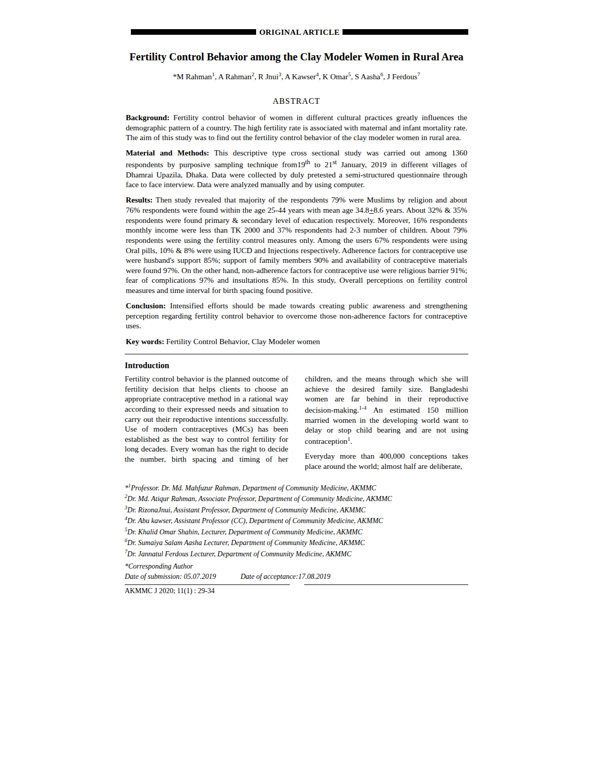ORIGINAL ARTICLE
Fertility Control Behavior among the Clay Modeler Women in Rural Area
*M Rahman1, A Rahman2, R Jnui3, A Kawser4, K Omar5, S Aasha6, J Ferdous7
ABSTRACT
Background: Fertility control behavior of women in different cultural practices greatly influences the demographic pattern of a country. The high fertility rate is associated with maternal and infant mortality rate. The aim of this study was to find out the fertility control behavior of the clay modeler women in rural area.
Material and Methods: This descriptive type cross sectional study was carried out among 1360 respondents by purposive sampling technique from19th to 21st January, 2019 in different villages of Dhamrai Upazila, Dhaka. Data were collected by duly pretested a semi-structured questionnaire through face to face interview. Data were analyzed manually and by using computer.
Results: Then study revealed that majority of the respondents 79% were Muslims by religion and about 76% respondents were found within the age 25-44 years with mean age 34.8+8.6 years. About 32% & 35% respondents were found primary & secondary level of education respectively. Moreover, 16% respondents monthly income were less than TK 2000 and 37% respondents had 2-3 number of children. About 79% respondents were using the fertility control measures only. Among the users 67% respondents were using Oral pills, 10% & 8% were using IUCD and Injections respectively. Adherence factors for contraceptive use were husband's support 85%; support of family members 90% and availability of contraceptive materials were found 97%. On the other hand, non-adherence factors for contraceptive use were religious barrier 91%; fear of complications 97% and insultations 85%. In this study, Overall perceptions on fertility control measures and time interval for birth spacing found positive.
Conclusion: Intensified efforts should be made towards creating public awareness and strengthening perception regarding fertility control behavior to overcome those non-adherence factors for contraceptive uses.
Key words: Fertility Control Behavior, Clay Modeler women
Introduction
Fertility control behavior is the planned outcome of fertility decision that helps clients to choose an appropriate contraceptive method in a rational way according to their expressed needs and situation to carry out their reproductive intentions successfully. Use of modern contraceptives (MCs) has been established as the best way to control fertility for long decades. Every woman has the right to decide the number, birth spacing and timing of her children, and the means through which she will achieve the desired family size. Bangladeshi women are far behind in their reproductive decision-making.1-4 An estimated 150 million married women in the developing world want to delay or stop child bearing and are not using contraception1.
Everyday more than 400,000 conceptions takes place around the world; almost half are deliberate,
*1Professor. Dr. Md. Mahfuzur Rahman, Department of Community Medicine, AKMMC
2Dr. Md. Atiqur Rahman, Associate Professor, Department of Community Medicine, AKMMC
3Dr. RizonaJnui, Assistant Professor, Department of Community Medicine, AKMMC
4Dr. Abu kawser, Assistant Professor (CC), Department of Community Medicine, AKMMC
5Dr. Khalid Omar Shahin, Lecturer, Department of Community Medicine, AKMMC
6Dr. Sumaiya Salam Aasha Lecturer, Department of Community Medicine, AKMMC
7Dr. Jannatul Ferdous Lecturer, Department of Community Medicine, AKMMC
*Corresponding Author
Date of submission: 05.07.2019 Date of acceptance:17.08.2019
AKMMC J 2020; 11(1) : 29-34